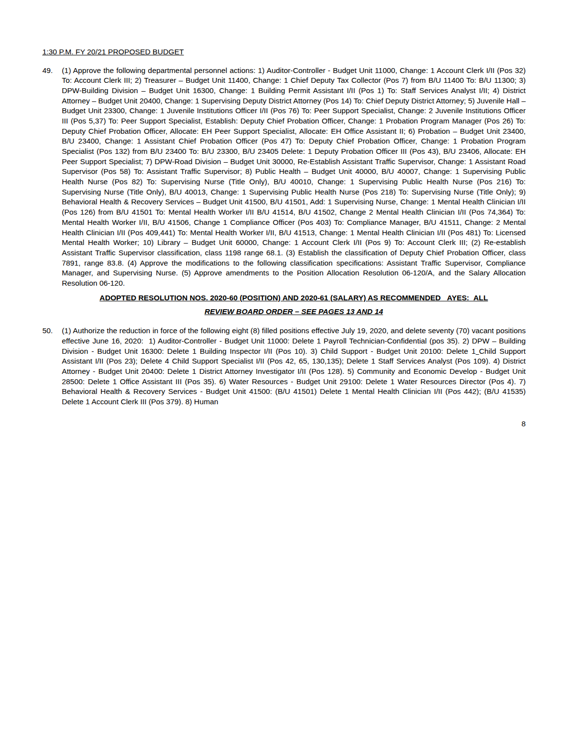1:30 P.M. FY 20/21 PROPOSED BUDGET
49. (1) Approve the following departmental personnel actions: 1) Auditor-Controller - Budget Unit 11000, Change: 1 Account Clerk I/II (Pos 32) To: Account Clerk III; 2) Treasurer – Budget Unit 11400, Change: 1 Chief Deputy Tax Collector (Pos 7) from B/U 11400 To: B/U 11300; 3) DPW-Building Division – Budget Unit 16300, Change: 1 Building Permit Assistant I/II (Pos 1) To: Staff Services Analyst I/II; 4) District Attorney – Budget Unit 20400, Change: 1 Supervising Deputy District Attorney (Pos 14) To: Chief Deputy District Attorney; 5) Juvenile Hall – Budget Unit 23300, Change: 1 Juvenile Institutions Officer I/II (Pos 76) To: Peer Support Specialist, Change: 2 Juvenile Institutions Officer III (Pos 5,37) To: Peer Support Specialist, Establish: Deputy Chief Probation Officer, Change: 1 Probation Program Manager (Pos 26) To: Deputy Chief Probation Officer, Allocate: EH Peer Support Specialist, Allocate: EH Office Assistant II; 6) Probation – Budget Unit 23400, B/U 23400, Change: 1 Assistant Chief Probation Officer (Pos 47) To: Deputy Chief Probation Officer, Change: 1 Probation Program Specialist (Pos 132) from B/U 23400 To: B/U 23300, B/U 23405 Delete: 1 Deputy Probation Officer III (Pos 43), B/U 23406, Allocate: EH Peer Support Specialist; 7) DPW-Road Division – Budget Unit 30000, Re-Establish Assistant Traffic Supervisor, Change: 1 Assistant Road Supervisor (Pos 58) To: Assistant Traffic Supervisor; 8) Public Health – Budget Unit 40000, B/U 40007, Change: 1 Supervising Public Health Nurse (Pos 82) To: Supervising Nurse (Title Only), B/U 40010, Change: 1 Supervising Public Health Nurse (Pos 216) To: Supervising Nurse (Title Only), B/U 40013, Change: 1 Supervising Public Health Nurse (Pos 218) To: Supervising Nurse (Title Only); 9) Behavioral Health & Recovery Services – Budget Unit 41500, B/U 41501, Add: 1 Supervising Nurse, Change: 1 Mental Health Clinician I/II (Pos 126) from B/U 41501 To: Mental Health Worker I/II B/U 41514, B/U 41502, Change 2 Mental Health Clinician I/II (Pos 74,364) To: Mental Health Worker I/II, B/U 41506, Change 1 Compliance Officer (Pos 403) To: Compliance Manager, B/U 41511, Change: 2 Mental Health Clinician I/II (Pos 409,441) To: Mental Health Worker I/II, B/U 41513, Change: 1 Mental Health Clinician I/II (Pos 481) To: Licensed Mental Health Worker; 10) Library – Budget Unit 60000, Change: 1 Account Clerk I/II (Pos 9) To: Account Clerk III; (2) Re-establish Assistant Traffic Supervisor classification, class 1198 range 68.1. (3) Establish the classification of Deputy Chief Probation Officer, class 7891, range 83.8. (4) Approve the modifications to the following classification specifications: Assistant Traffic Supervisor, Compliance Manager, and Supervising Nurse. (5) Approve amendments to the Position Allocation Resolution 06-120/A, and the Salary Allocation Resolution 06-120.
ADOPTED RESOLUTION NOS. 2020-60 (POSITION) AND 2020-61 (SALARY) AS RECOMMENDED AYES: ALL
REVIEW BOARD ORDER – SEE PAGES 13 AND 14
50. (1) Authorize the reduction in force of the following eight (8) filled positions effective July 19, 2020, and delete seventy (70) vacant positions effective June 16, 2020: 1) Auditor-Controller - Budget Unit 11000: Delete 1 Payroll Technician-Confidential (pos 35). 2) DPW – Building Division - Budget Unit 16300: Delete 1 Building Inspector I/II (Pos 10). 3) Child Support - Budget Unit 20100: Delete 1 Child Support Assistant I/II (Pos 23); Delete 4 Child Support Specialist I/II (Pos 42, 65, 130,135); Delete 1 Staff Services Analyst (Pos 109). 4) District Attorney - Budget Unit 20400: Delete 1 District Attorney Investigator I/II (Pos 128). 5) Community and Economic Develop - Budget Unit 28500: Delete 1 Office Assistant III (Pos 35). 6) Water Resources - Budget Unit 29100: Delete 1 Water Resources Director (Pos 4). 7) Behavioral Health & Recovery Services - Budget Unit 41500: (B/U 41501) Delete 1 Mental Health Clinician I/II (Pos 442); (B/U 41535) Delete 1 Account Clerk III (Pos 379). 8) Human
8